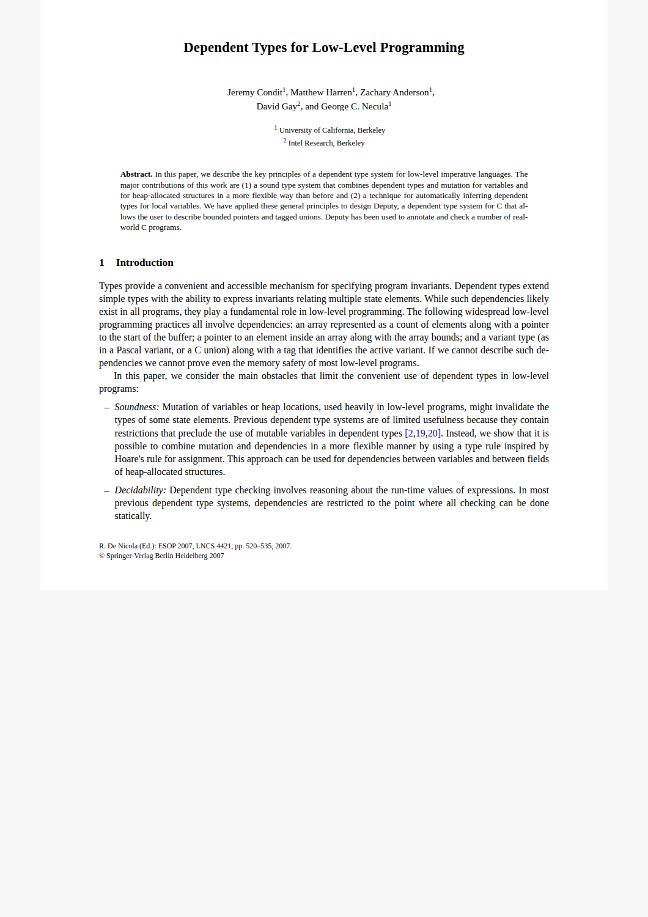Dependent Types for Low-Level Programming
Jeremy Condit1, Matthew Harren1, Zachary Anderson1,
David Gay2, and George C. Necula1
1 University of California, Berkeley
2 Intel Research, Berkeley
Abstract. In this paper, we describe the key principles of a dependent type system for low-level imperative languages. The major contributions of this work are (1) a sound type system that combines dependent types and mutation for variables and for heap-allocated structures in a more flexible way than before and (2) a technique for automatically inferring dependent types for local variables. We have applied these general principles to design Deputy, a dependent type system for C that allows the user to describe bounded pointers and tagged unions. Deputy has been used to annotate and check a number of real-world C programs.
1 Introduction
Types provide a convenient and accessible mechanism for specifying program invariants. Dependent types extend simple types with the ability to express invariants relating multiple state elements. While such dependencies likely exist in all programs, they play a fundamental role in low-level programming. The following widespread low-level programming practices all involve dependencies: an array represented as a count of elements along with a pointer to the start of the buffer; a pointer to an element inside an array along with the array bounds; and a variant type (as in a Pascal variant, or a C union) along with a tag that identifies the active variant. If we cannot describe such dependencies we cannot prove even the memory safety of most low-level programs.
In this paper, we consider the main obstacles that limit the convenient use of dependent types in low-level programs:
Soundness: Mutation of variables or heap locations, used heavily in low-level programs, might invalidate the types of some state elements. Previous dependent type systems are of limited usefulness because they contain restrictions that preclude the use of mutable variables in dependent types [2,19,20]. Instead, we show that it is possible to combine mutation and dependencies in a more flexible manner by using a type rule inspired by Hoare's rule for assignment. This approach can be used for dependencies between variables and between fields of heap-allocated structures.
Decidability: Dependent type checking involves reasoning about the run-time values of expressions. In most previous dependent type systems, dependencies are restricted to the point where all checking can be done statically.
R. De Nicola (Ed.): ESOP 2007, LNCS 4421, pp. 520–535, 2007.
© Springer-Verlag Berlin Heidelberg 2007